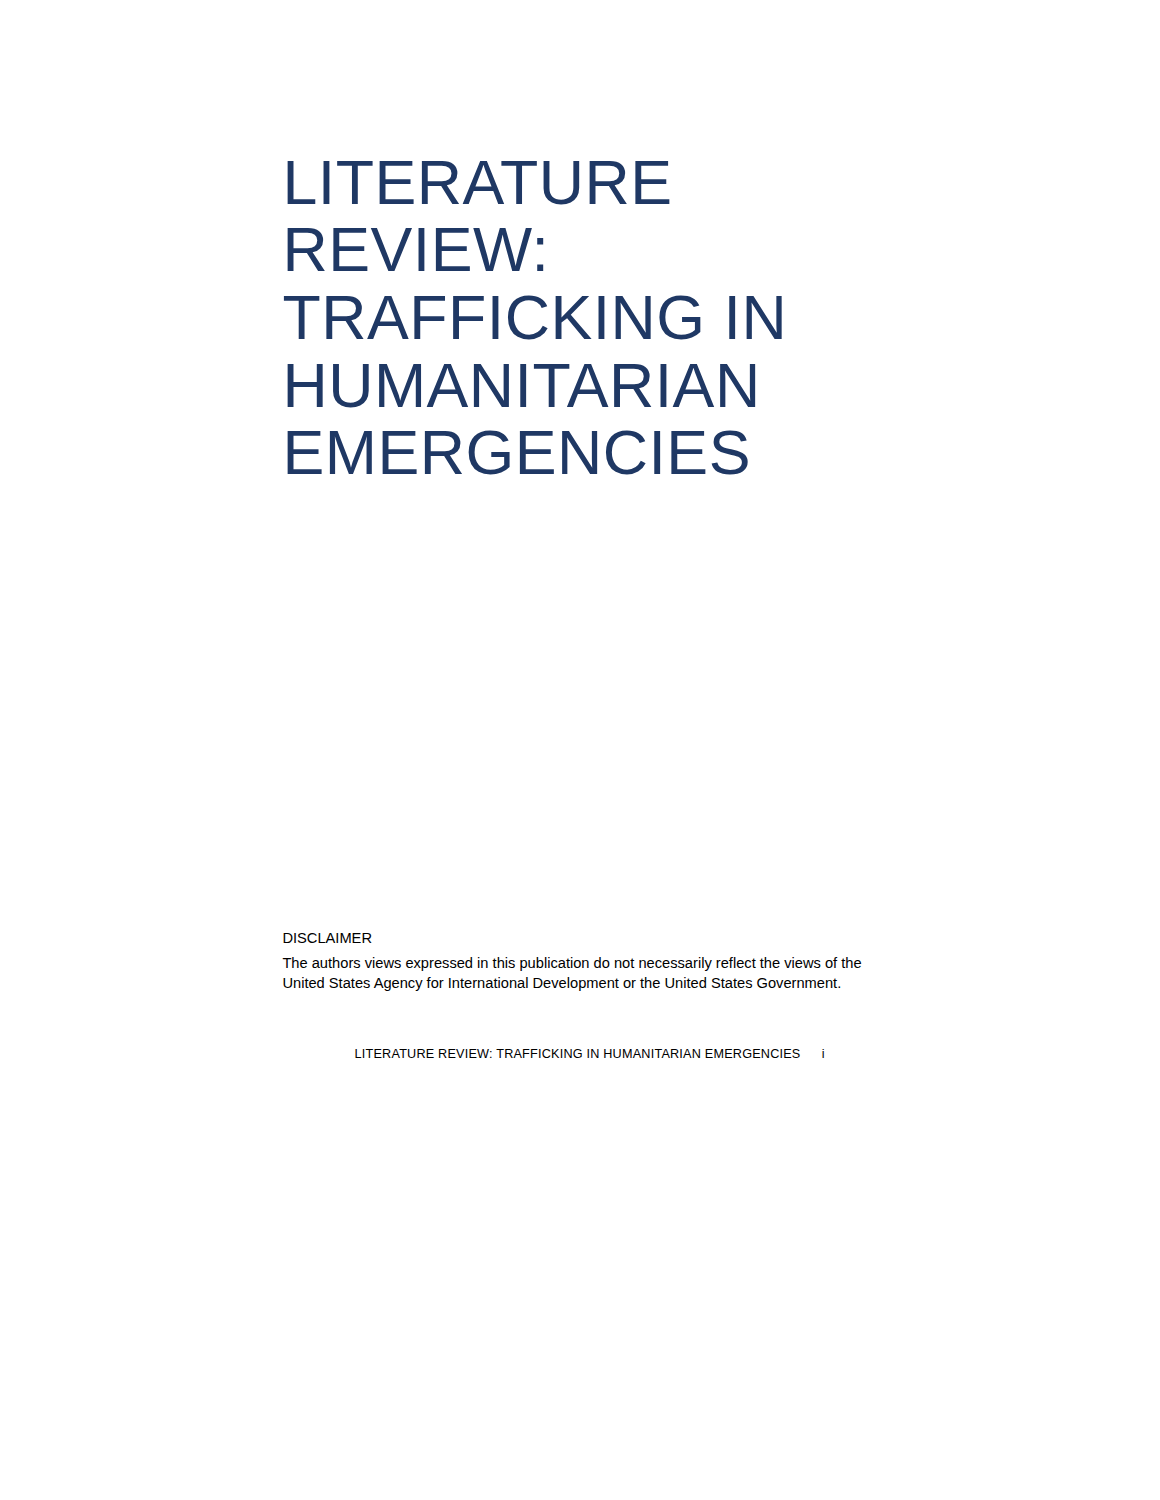LITERATURE REVIEW: TRAFFICKING IN HUMANITARIAN EMERGENCIES
DISCLAIMER
The authors views expressed in this publication do not necessarily reflect the views of the United States Agency for International Development or the United States Government.
LITERATURE REVIEW: TRAFFICKING IN HUMANITARIAN EMERGENCIESi